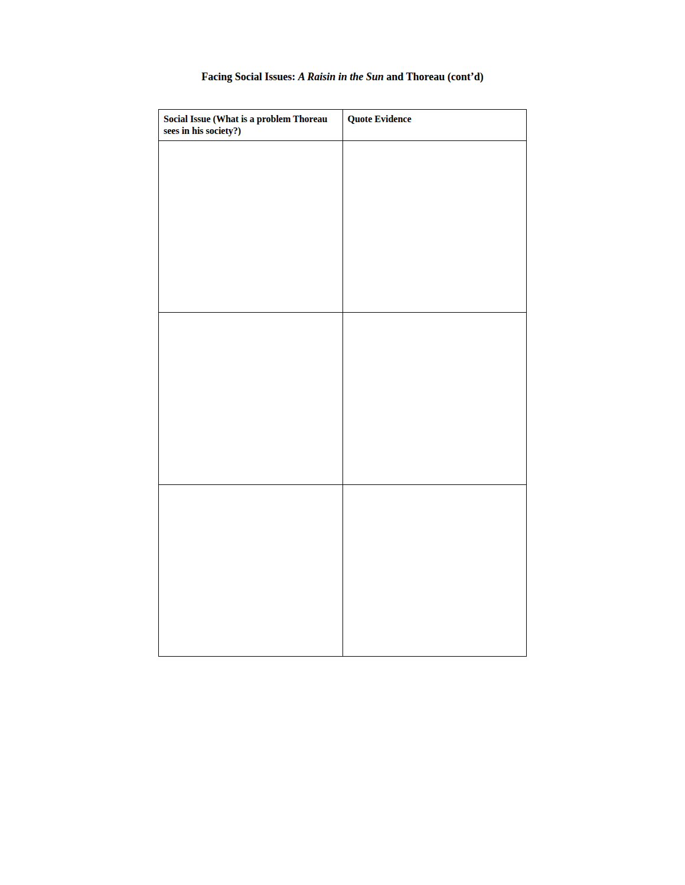Facing Social Issues: A Raisin in the Sun and Thoreau (cont’d)
| Social Issue (What is a problem Thoreau sees in his society?) | Quote Evidence |
| --- | --- |